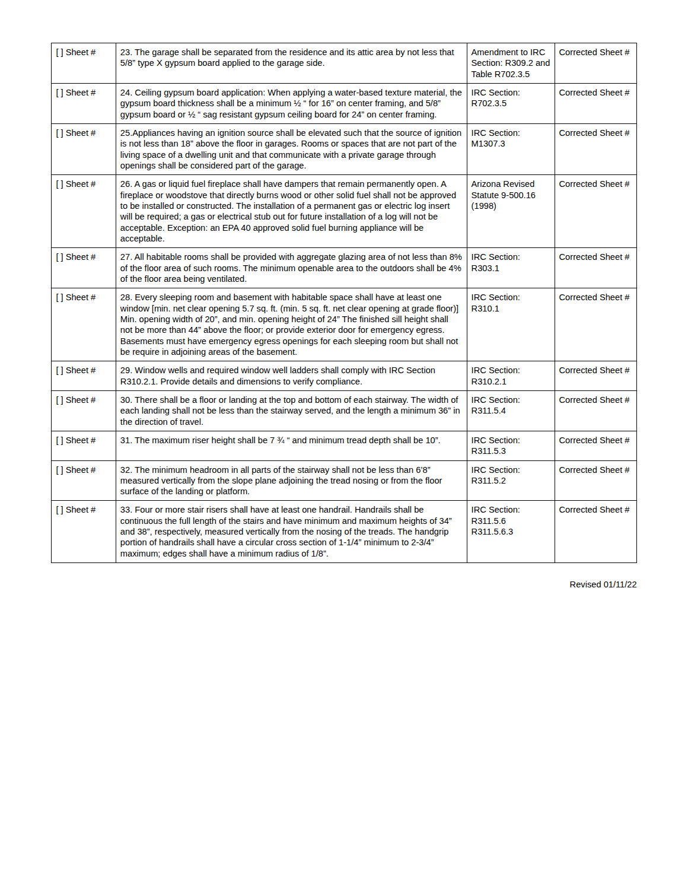| [ ] Sheet # | 23. The garage shall be separated from the residence and its attic area by not less that 5/8” type X gypsum board applied to the garage side. | Amendment to IRC Section: R309.2 and Table R702.3.5 | Corrected Sheet # |
| [ ] Sheet # | 24. Ceiling gypsum board application: When applying a water-based texture material, the gypsum board thickness shall be a minimum ½ “ for 16” on center framing, and 5/8” gypsum board or ½ “ sag resistant gypsum ceiling board for 24” on center framing. | IRC Section: R702.3.5 | Corrected Sheet # |
| [ ] Sheet # | 25.Appliances having an ignition source shall be elevated such that the source of ignition is not less than 18” above the floor in garages. Rooms or spaces that are not part of the living space of a dwelling unit and that communicate with a private garage through openings shall be considered part of the garage. | IRC Section: M1307.3 | Corrected Sheet # |
| [ ] Sheet # | 26. A gas or liquid fuel fireplace shall have dampers that remain permanently open. A fireplace or woodstove that directly burns wood or other solid fuel shall not be approved to be installed or constructed. The installation of a permanent gas or electric log insert will be required; a gas or electrical stub out for future installation of a log will not be acceptable. Exception: an EPA 40 approved solid fuel burning appliance will be acceptable. | Arizona Revised Statute 9-500.16 (1998) | Corrected Sheet # |
| [ ] Sheet # | 27. All habitable rooms shall be provided with aggregate glazing area of not less than 8% of the floor area of such rooms. The minimum openable area to the outdoors shall be 4% of the floor area being ventilated. | IRC Section: R303.1 | Corrected Sheet # |
| [ ] Sheet # | 28. Every sleeping room and basement with habitable space shall have at least one window [min. net clear opening 5.7 sq. ft. (min. 5 sq. ft. net clear opening at grade floor)] Min. opening width of 20”, and min. opening height of 24” The finished sill height shall not be more than 44” above the floor; or provide exterior door for emergency egress. Basements must have emergency egress openings for each sleeping room but shall not be require in adjoining areas of the basement. | IRC Section: R310.1 | Corrected Sheet # |
| [ ] Sheet # | 29. Window wells and required window well ladders shall comply with IRC Section R310.2.1. Provide details and dimensions to verify compliance. | IRC Section: R310.2.1 | Corrected Sheet # |
| [ ] Sheet # | 30. There shall be a floor or landing at the top and bottom of each stairway. The width of each landing shall not be less than the stairway served, and the length a minimum 36” in the direction of travel. | IRC Section: R311.5.4 | Corrected Sheet # |
| [ ] Sheet # | 31. The maximum riser height shall be 7 ¾ “ and minimum tread depth shall be 10”. | IRC Section: R311.5.3 | Corrected Sheet # |
| [ ] Sheet # | 32. The minimum headroom in all parts of the stairway shall not be less than 6’8” measured vertically from the slope plane adjoining the tread nosing or from the floor surface of the landing or platform. | IRC Section: R311.5.2 | Corrected Sheet # |
| [ ] Sheet # | 33. Four or more stair risers shall have at least one handrail. Handrails shall be continuous the full length of the stairs and have minimum and maximum heights of 34” and 38”, respectively, measured vertically from the nosing of the treads. The handgrip portion of handrails shall have a circular cross section of 1-1/4” minimum to 2-3/4” maximum; edges shall have a minimum radius of 1/8”. | IRC Section: R311.5.6 R311.5.6.3 | Corrected Sheet # |
Revised 01/11/22